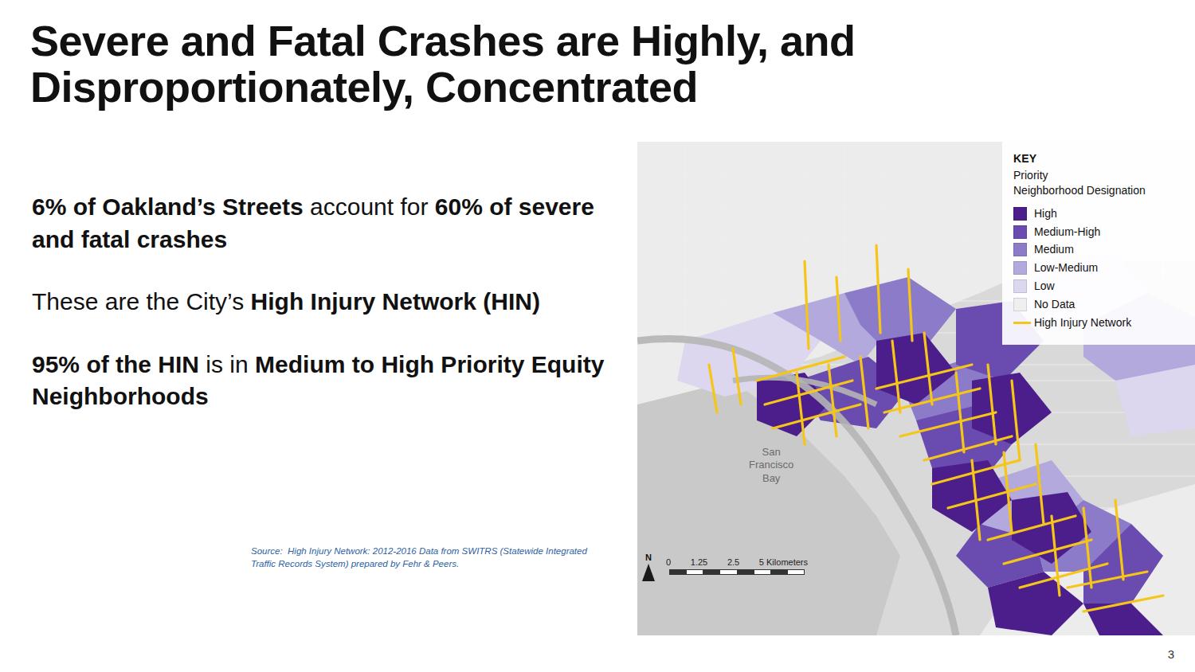Severe and Fatal Crashes are Highly, and Disproportionately, Concentrated
6% of Oakland’s Streets account for 60% of severe and fatal crashes
These are the City’s High Injury Network (HIN)
95% of the HIN is in Medium to High Priority Equity Neighborhoods
Source: High Injury Network: 2012-2016 Data from SWITRS (Statewide Integrated Traffic Records System) prepared by Fehr & Peers.
KEY
Priority
Neighborhood Designation
High
Medium-High
Medium
Low-Medium
Low
No Data
High Injury Network
San
Francisco
Bay
N
01.252.55 Kilometers
3